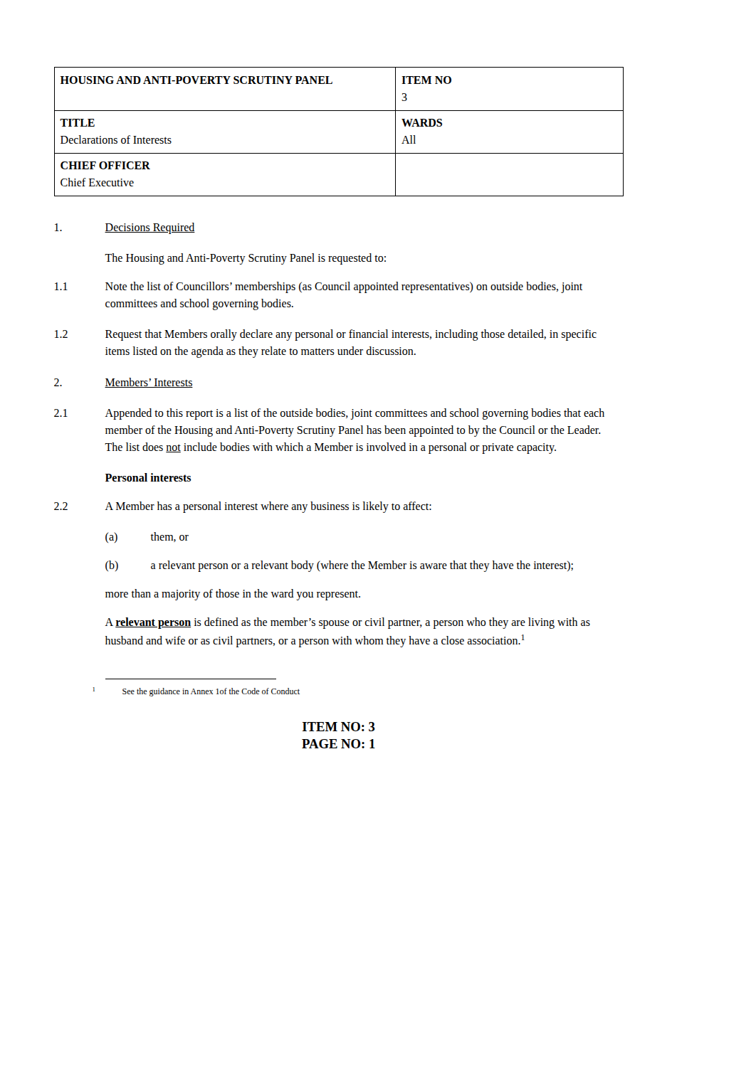| Housing and Anti-Poverty Scrutiny Panel | Item No 3 |
| Title Declarations of Interests | Wards All |
| Chief Officer Chief Executive | |
1.
Decisions Required
The Housing and Anti-Poverty Scrutiny Panel is requested to:
1.1
Note the list of Councillors’ memberships (as Council appointed representatives) on outside bodies, joint committees and school governing bodies.
1.2
Request that Members orally declare any personal or financial interests, including those detailed, in specific items listed on the agenda as they relate to matters under discussion.
2.
Members’ Interests
2.1
Appended to this report is a list of the outside bodies, joint committees and school governing bodies that each member of the Housing and Anti-Poverty Scrutiny Panel has been appointed to by the Council or the Leader. The list does not include bodies with which a Member is involved in a personal or private capacity.
Personal interests
2.2
A Member has a personal interest where any business is likely to affect:
(a)
them, or
(b)
a relevant person or a relevant body (where the Member is aware that they have the interest);
more than a majority of those in the ward you represent.
A relevant person is defined as the member’s spouse or civil partner, a person who they are living with as husband and wife or as civil partners, or a person with whom they have a close association.1
1
See the guidance in Annex 1of the Code of Conduct
ITEM NO: 3
PAGE NO: 1